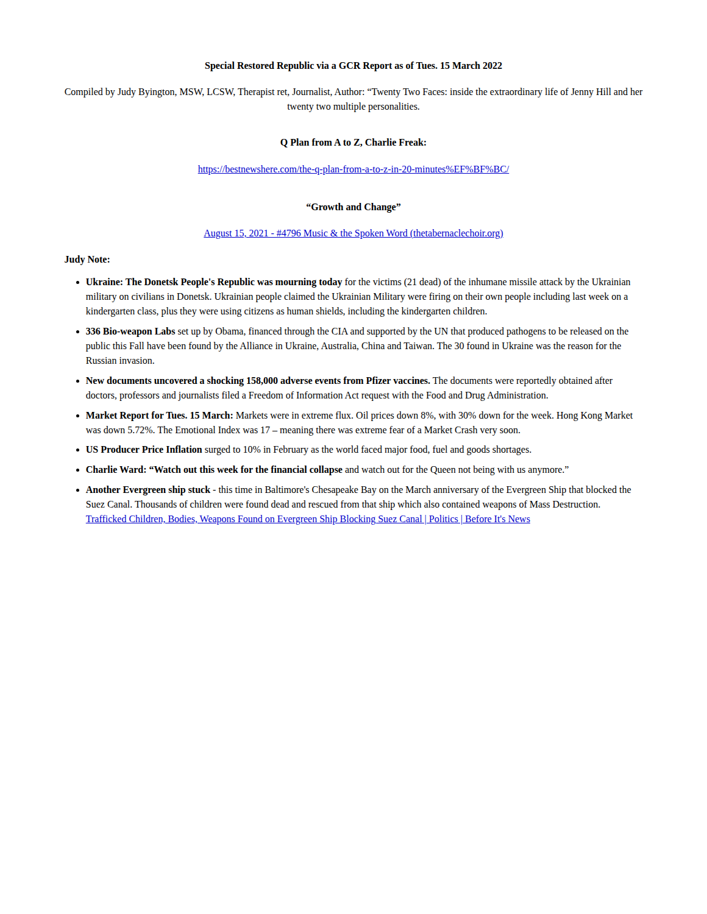Special Restored Republic via a GCR Report as of Tues. 15 March 2022
Compiled by Judy Byington, MSW, LCSW, Therapist ret, Journalist, Author: “Twenty Two Faces: inside the extraordinary life of Jenny Hill and her twenty two multiple personalities.
Q Plan from A to Z, Charlie Freak:
https://bestnewshere.com/the-q-plan-from-a-to-z-in-20-minutes%EF%BF%BC/
“Growth and Change”
August 15, 2021 - #4796 Music & the Spoken Word (thetabernaclechoir.org)
Judy Note:
Ukraine: The Donetsk People's Republic was mourning today for the victims (21 dead) of the inhumane missile attack by the Ukrainian military on civilians in Donetsk. Ukrainian people claimed the Ukrainian Military were firing on their own people including last week on a kindergarten class, plus they were using citizens as human shields, including the kindergarten children.
336 Bio-weapon Labs set up by Obama, financed through the CIA and supported by the UN that produced pathogens to be released on the public this Fall have been found by the Alliance in Ukraine, Australia, China and Taiwan. The 30 found in Ukraine was the reason for the Russian invasion.
New documents uncovered a shocking 158,000 adverse events from Pfizer vaccines. The documents were reportedly obtained after doctors, professors and journalists filed a Freedom of Information Act request with the Food and Drug Administration.
Market Report for Tues. 15 March: Markets were in extreme flux. Oil prices down 8%, with 30% down for the week. Hong Kong Market was down 5.72%. The Emotional Index was 17 – meaning there was extreme fear of a Market Crash very soon.
US Producer Price Inflation surged to 10% in February as the world faced major food, fuel and goods shortages.
Charlie Ward: “Watch out this week for the financial collapse and watch out for the Queen not being with us anymore.”
Another Evergreen ship stuck - this time in Baltimore's Chesapeake Bay on the March anniversary of the Evergreen Ship that blocked the Suez Canal. Thousands of children were found dead and rescued from that ship which also contained weapons of Mass Destruction. Trafficked Children, Bodies, Weapons Found on Evergreen Ship Blocking Suez Canal | Politics | Before It's News